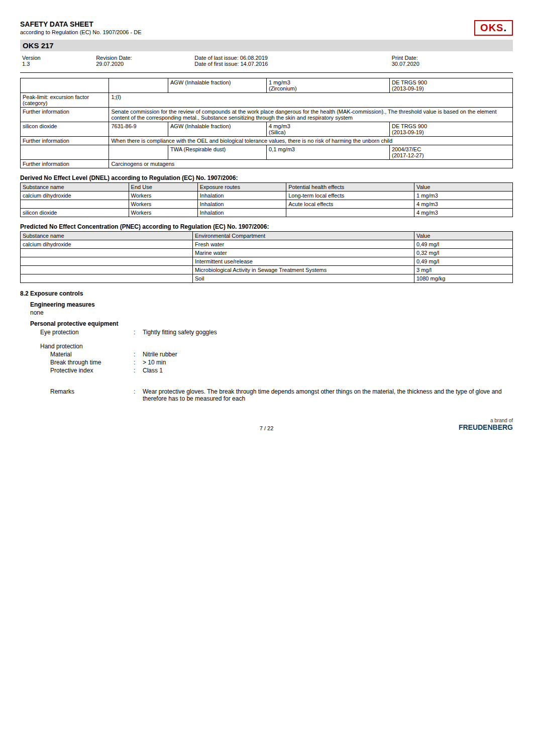OKS.
SAFETY DATA SHEET
according to Regulation (EC) No. 1907/2006 - DE
OKS 217
| Version 1.3 | Revision Date: 29.07.2020 | Date of last issue: 06.08.2019 Date of first issue: 14.07.2016 | Print Date: 30.07.2020 |
| | | AGW (Inhalable fraction) | 1 mg/m3 (Zirconium) | DE TRGS 900 (2013-09-19) |
| Peak-limit: excursion factor (category) | 1;(I) |
| Further information | Senate commission for the review of compounds at the work place dangerous for the health (MAK-commission)., The threshold value is based on the element content of the corresponding metal., Substance sensitizing through the skin and respiratory system |
| silicon dioxide | 7631-86-9 | AGW (Inhalable fraction) | 4 mg/m3 (Silica) | DE TRGS 900 (2013-09-19) |
| Further information | When there is compliance with the OEL and biological tolerance values, there is no risk of harming the unborn child |
| | | TWA (Respirable dust) | 0,1 mg/m3 | 2004/37/EC (2017-12-27) |
| Further information | Carcinogens or mutagens |
Derived No Effect Level (DNEL) according to Regulation (EC) No. 1907/2006:
| Substance name | End Use | Exposure routes | Potential health effects | Value |
| --- | --- | --- | --- | --- |
| calcium dihydroxide | Workers | Inhalation | Long-term local effects | 1 mg/m3 |
| | Workers | Inhalation | Acute local effects | 4 mg/m3 |
| silicon dioxide | Workers | Inhalation | | 4 mg/m3 |
Predicted No Effect Concentration (PNEC) according to Regulation (EC) No. 1907/2006:
| Substance name | Environmental Compartment | Value |
| --- | --- | --- |
| calcium dihydroxide | Fresh water | 0,49 mg/l |
| | Marine water | 0,32 mg/l |
| | Intermittent use/release | 0,49 mg/l |
| | Microbiological Activity in Sewage Treatment Systems | 3 mg/l |
| | Soil | 1080 mg/kg |
8.2 Exposure controls
Engineering measures
none
Personal protective equipment
| Eye protection | : | Tightly fitting safety goggles |
| Hand protection | | |
| Material | : | Nitrile rubber |
| Break through time | : | > 10 min |
| Protective index | : | Class 1 |
| Remarks | : | Wear protective gloves. The break through time depends amongst other things on the material, the thickness and the type of glove and therefore has to be measured for each |
7 / 22
a brand of
FREUDENBERG